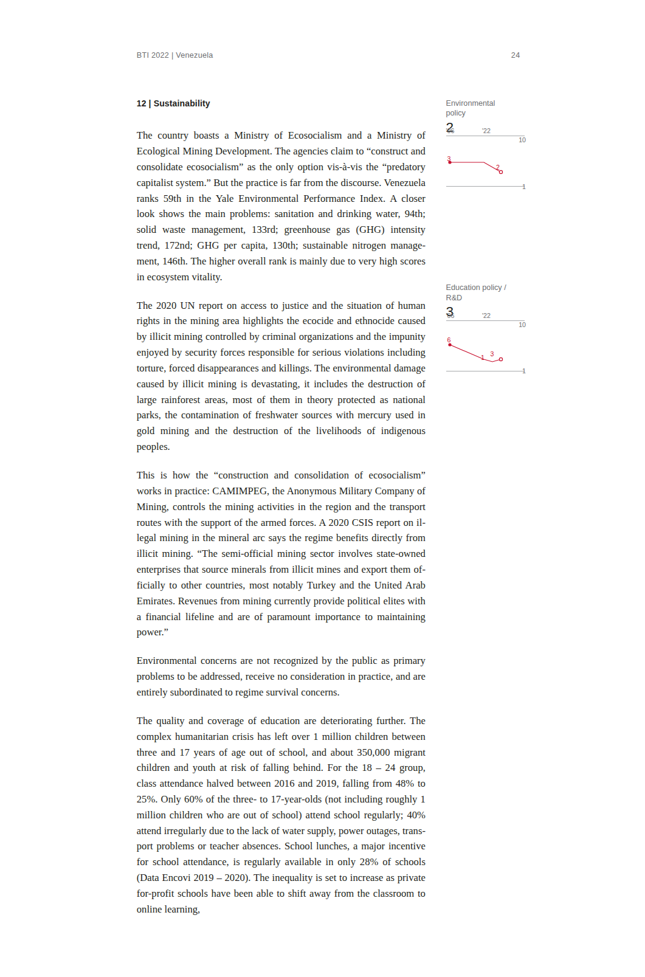BTI 2022 | Venezuela
24
12 | Sustainability
The country boasts a Ministry of Ecosocialism and a Ministry of Ecological Mining Development. The agencies claim to “construct and consolidate ecosocialism” as the only option vis-à-vis the “predatory capitalist system.” But the practice is far from the discourse. Venezuela ranks 59th in the Yale Environmental Performance Index. A closer look shows the main problems: sanitation and drinking water, 94th; solid waste management, 133rd; greenhouse gas (GHG) intensity trend, 172nd; GHG per capita, 130th; sustainable nitrogen management, 146th. The higher overall rank is mainly due to very high scores in ecosystem vitality.
The 2020 UN report on access to justice and the situation of human rights in the mining area highlights the ecocide and ethnocide caused by illicit mining controlled by criminal organizations and the impunity enjoyed by security forces responsible for serious violations including torture, forced disappearances and killings. The environmental damage caused by illicit mining is devastating, it includes the destruction of large rainforest areas, most of them in theory protected as national parks, the contamination of freshwater sources with mercury used in gold mining and the destruction of the livelihoods of indigenous peoples.
This is how the “construction and consolidation of ecosocialism” works in practice: CAMIMPEG, the Anonymous Military Company of Mining, controls the mining activities in the region and the transport routes with the support of the armed forces. A 2020 CSIS report on illegal mining in the mineral arc says the regime benefits directly from illicit mining. “The semi-official mining sector involves state-owned enterprises that source minerals from illicit mines and export them officially to other countries, most notably Turkey and the United Arab Emirates. Revenues from mining currently provide political elites with a financial lifeline and are of paramount importance to maintaining power.”
Environmental concerns are not recognized by the public as primary problems to be addressed, receive no consideration in practice, and are entirely subordinated to regime survival concerns.
The quality and coverage of education are deteriorating further. The complex humanitarian crisis has left over 1 million children between three and 17 years of age out of school, and about 350,000 migrant children and youth at risk of falling behind. For the 18 – 24 group, class attendance halved between 2016 and 2019, falling from 48% to 25%. Only 60% of the three- to 17-year-olds (not including roughly 1 million children who are out of school) attend school regularly; 40% attend irregularly due to the lack of water supply, power outages, transport problems or teacher absences. School lunches, a major incentive for school attendance, is regularly available in only 28% of schools (Data Encovi 2019 – 2020). The inequality is set to increase as private for-profit schools have been able to shift away from the classroom to online learning,
Environmental
policy
2
'06 '22 10
3 2
1
Education policy /
R&D
3
'06 '22 10
6 1 3
1